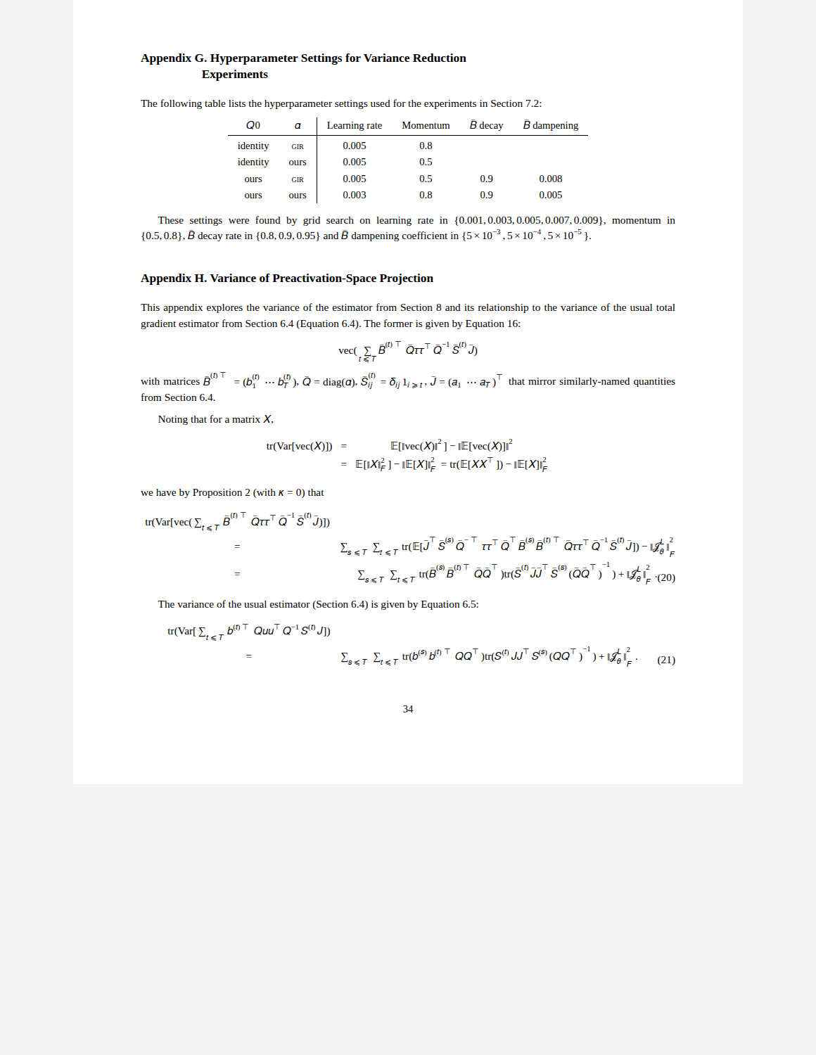Appendix G. Hyperparameter Settings for Variance Reduction
Experiments
The following table lists the hyperparameter settings used for the experiments in Section 7.2:
| Q 0 | α | Learning rate | Momentum | B ¯ decay | B ¯ dampening |
| --- | --- | --- | --- | --- | --- |
| identity | gir | 0.005 | 0.8 | | |
| identity | ours | 0.005 | 0.5 | | |
| ours | gir | 0.005 | 0.5 | 0.9 | 0.008 |
| ours | ours | 0.003 | 0.8 | 0.9 | 0.005 |
These settings were found by grid search on learning rate in {0.001,0.003,0.005,0.007,0.009}, momentum in {0.5,0.8}, B¯ decay rate in {0.8,0.9,0.95} and B¯ dampening coefficient in {5×10−3,5×10−4,5×10−5}.
Appendix H. Variance of Preactivation-Space Projection
This appendix explores the variance of the estimator from Section 8 and its relationship to the variance of the usual total gradient estimator from Section 6.4 (Equation 6.4). The former is given by Equation 16:
vec ( ∑t⩽T B¯(t)⊤ Q¯ ττ⊤ Q¯−1 S¯(t) J¯ )
with matrices B¯(t)⊤=(b1(t)⋯bT(t)), Q¯=diag(α), S¯ij(t)=δij1i⩾t, J¯=(a1⋯aT)⊤ that mirror similarly-named quantities from Section 6.4.
Noting that for a matrix X,
tr(Var[vec(X)]) = 𝔼[‖vec(X)‖2]−‖𝔼[vec(X)]‖2 = 𝔼[‖X‖F2]−‖𝔼[X]‖F2=tr(𝔼[XX⊤])−‖𝔼[X]‖F2
we have by Proposition 2 (with κ=0) that
tr(Var[vec( ∑t⩽T B¯(t)⊤ Q¯ττ⊤ Q¯−1 S¯(t) J¯)]) = ∑s⩽T ∑t⩽T tr(𝔼[ J¯⊤ S¯(s) Q¯−⊤ ττ⊤ Q¯⊤ B¯(s) B¯(t)⊤ Q¯ττ⊤ Q¯−1 S¯(t) J¯]) −‖𝒥θL‖F2 = ∑s⩽T ∑t⩽T tr( B¯(s) B¯(t)⊤ Q¯Q¯⊤) tr( S¯(t) J¯J¯⊤ S¯(s) (Q¯Q¯⊤)−1) +‖𝒥θL‖F2. (20)
The variance of the usual estimator (Section 6.4) is given by Equation 6.5:
tr(Var[ ∑t⩽T b(t)⊤ Quu⊤ Q−1 S(t) J]) = ∑s⩽T ∑t⩽T tr( b(s) b(t)⊤ QQ⊤) tr( S(t) JJ⊤ S(s) (QQ⊤)−1) +‖𝒥θL‖F2. (21)
34